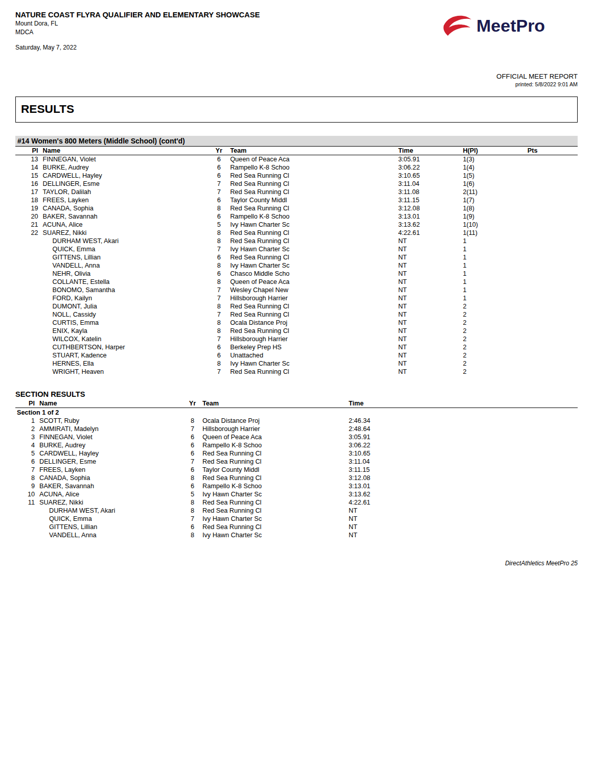NATURE COAST FLYRA QUALIFIER AND ELEMENTARY SHOWCASE
Mount Dora, FL
MDCA
Saturday, May 7, 2022
MeetPro
OFFICIAL MEET REPORT
printed: 5/8/2022 9:01 AM
RESULTS
#14 Women's 800 Meters (Middle School) (cont'd)
| Pl | Name | Yr | Team | Time | H(Pl) | Pts |
| --- | --- | --- | --- | --- | --- | --- |
| 13 | FINNEGAN, Violet | 6 | Queen of Peace Aca | 3:05.91 | 1(3) | |
| 14 | BURKE, Audrey | 6 | Rampello K-8 Schoo | 3:06.22 | 1(4) | |
| 15 | CARDWELL, Hayley | 6 | Red Sea Running Cl | 3:10.65 | 1(5) | |
| 16 | DELLINGER, Esme | 7 | Red Sea Running Cl | 3:11.04 | 1(6) | |
| 17 | TAYLOR, Dalilah | 7 | Red Sea Running Cl | 3:11.08 | 2(11) | |
| 18 | FREES, Layken | 6 | Taylor County Middl | 3:11.15 | 1(7) | |
| 19 | CANADA, Sophia | 8 | Red Sea Running Cl | 3:12.08 | 1(8) | |
| 20 | BAKER, Savannah | 6 | Rampello K-8 Schoo | 3:13.01 | 1(9) | |
| 21 | ACUNA, Alice | 5 | Ivy Hawn Charter Sc | 3:13.62 | 1(10) | |
| 22 | SUAREZ, Nikki | 8 | Red Sea Running Cl | 4:22.61 | 1(11) | |
| | DURHAM WEST, Akari | 8 | Red Sea Running Cl | NT | 1 | |
| | QUICK, Emma | 7 | Ivy Hawn Charter Sc | NT | 1 | |
| | GITTENS, Lillian | 6 | Red Sea Running Cl | NT | 1 | |
| | VANDELL, Anna | 8 | Ivy Hawn Charter Sc | NT | 1 | |
| | NEHR, Olivia | 6 | Chasco Middle Scho | NT | 1 | |
| | COLLANTE, Estella | 8 | Queen of Peace Aca | NT | 1 | |
| | BONOMO, Samantha | 7 | Wesley Chapel New | NT | 1 | |
| | FORD, Kailyn | 7 | Hillsborough Harrier | NT | 1 | |
| | DUMONT, Julia | 8 | Red Sea Running Cl | NT | 2 | |
| | NOLL, Cassidy | 7 | Red Sea Running Cl | NT | 2 | |
| | CURTIS, Emma | 8 | Ocala Distance Proj | NT | 2 | |
| | ENIX, Kayla | 8 | Red Sea Running Cl | NT | 2 | |
| | WILCOX, Katelin | 7 | Hillsborough Harrier | NT | 2 | |
| | CUTHBERTSON, Harper | 6 | Berkeley Prep HS | NT | 2 | |
| | STUART, Kadence | 6 | Unattached | NT | 2 | |
| | HERNES, Ella | 8 | Ivy Hawn Charter Sc | NT | 2 | |
| | WRIGHT, Heaven | 7 | Red Sea Running Cl | NT | 2 | |
SECTION RESULTS
| Pl | Name | Yr | Team | Time | | |
| --- | --- | --- | --- | --- | --- | --- |
| Section 1 of 2 |
| 1 | SCOTT, Ruby | 8 | Ocala Distance Proj | 2:46.34 | | |
| 2 | AMMIRATI, Madelyn | 7 | Hillsborough Harrier | 2:48.64 | | |
| 3 | FINNEGAN, Violet | 6 | Queen of Peace Aca | 3:05.91 | | |
| 4 | BURKE, Audrey | 6 | Rampello K-8 Schoo | 3:06.22 | | |
| 5 | CARDWELL, Hayley | 6 | Red Sea Running Cl | 3:10.65 | | |
| 6 | DELLINGER, Esme | 7 | Red Sea Running Cl | 3:11.04 | | |
| 7 | FREES, Layken | 6 | Taylor County Middl | 3:11.15 | | |
| 8 | CANADA, Sophia | 8 | Red Sea Running Cl | 3:12.08 | | |
| 9 | BAKER, Savannah | 6 | Rampello K-8 Schoo | 3:13.01 | | |
| 10 | ACUNA, Alice | 5 | Ivy Hawn Charter Sc | 3:13.62 | | |
| 11 | SUAREZ, Nikki | 8 | Red Sea Running Cl | 4:22.61 | | |
| | DURHAM WEST, Akari | 8 | Red Sea Running Cl | NT | | |
| | QUICK, Emma | 7 | Ivy Hawn Charter Sc | NT | | |
| | GITTENS, Lillian | 6 | Red Sea Running Cl | NT | | |
| | VANDELL, Anna | 8 | Ivy Hawn Charter Sc | NT | | |
DirectAthletics MeetPro 25